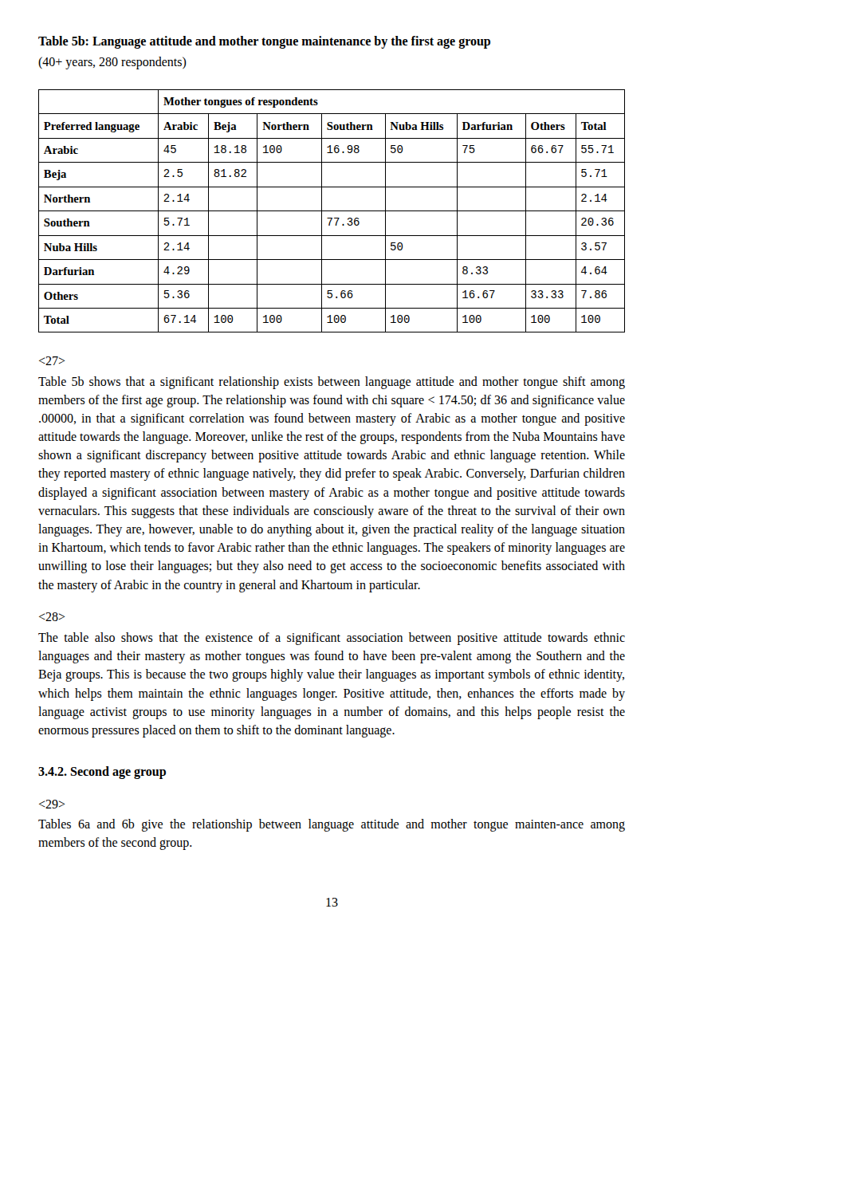Table 5b: Language attitude and mother tongue maintenance by the first age group
(40+ years, 280 respondents)
| | Mother tongues of respondents |
| Preferred language | Arabic | Beja | Northern | Southern | Nuba Hills | Darfurian | Others | Total |
| Arabic | 45 | 18.18 | 100 | 16.98 | 50 | 75 | 66.67 | 55.71 |
| Beja | 2.5 | 81.82 | | | | | | 5.71 |
| Northern | 2.14 | | | | | | | 2.14 |
| Southern | 5.71 | | | 77.36 | | | | 20.36 |
| Nuba Hills | 2.14 | | | | 50 | | | 3.57 |
| Darfurian | 4.29 | | | | | 8.33 | | 4.64 |
| Others | 5.36 | | | 5.66 | | 16.67 | 33.33 | 7.86 |
| Total | 67.14 | 100 | 100 | 100 | 100 | 100 | 100 | 100 |
<27>
Table 5b shows that a significant relationship exists between language attitude and mother tongue shift among members of the first age group. The relationship was found with chi square < 174.50; df 36 and significance value .00000, in that a significant correlation was found between mastery of Arabic as a mother tongue and positive attitude towards the language. Moreover, unlike the rest of the groups, respondents from the Nuba Mountains have shown a significant discrepancy between positive attitude towards Arabic and ethnic language retention. While they reported mastery of ethnic language natively, they did prefer to speak Arabic. Conversely, Darfurian children displayed a significant association between mastery of Arabic as a mother tongue and positive attitude towards vernaculars. This suggests that these individuals are consciously aware of the threat to the survival of their own languages. They are, however, unable to do anything about it, given the practical reality of the language situation in Khartoum, which tends to favor Arabic rather than the ethnic languages. The speakers of minority languages are unwilling to lose their languages; but they also need to get access to the socioeconomic benefits associated with the mastery of Arabic in the country in general and Khartoum in particular.
<28>
The table also shows that the existence of a significant association between positive attitude towards ethnic languages and their mastery as mother tongues was found to have been pre-valent among the Southern and the Beja groups. This is because the two groups highly value their languages as important symbols of ethnic identity, which helps them maintain the ethnic languages longer. Positive attitude, then, enhances the efforts made by language activist groups to use minority languages in a number of domains, and this helps people resist the enormous pressures placed on them to shift to the dominant language.
3.4.2. Second age group
<29>
Tables 6a and 6b give the relationship between language attitude and mother tongue mainten-ance among members of the second group.
13